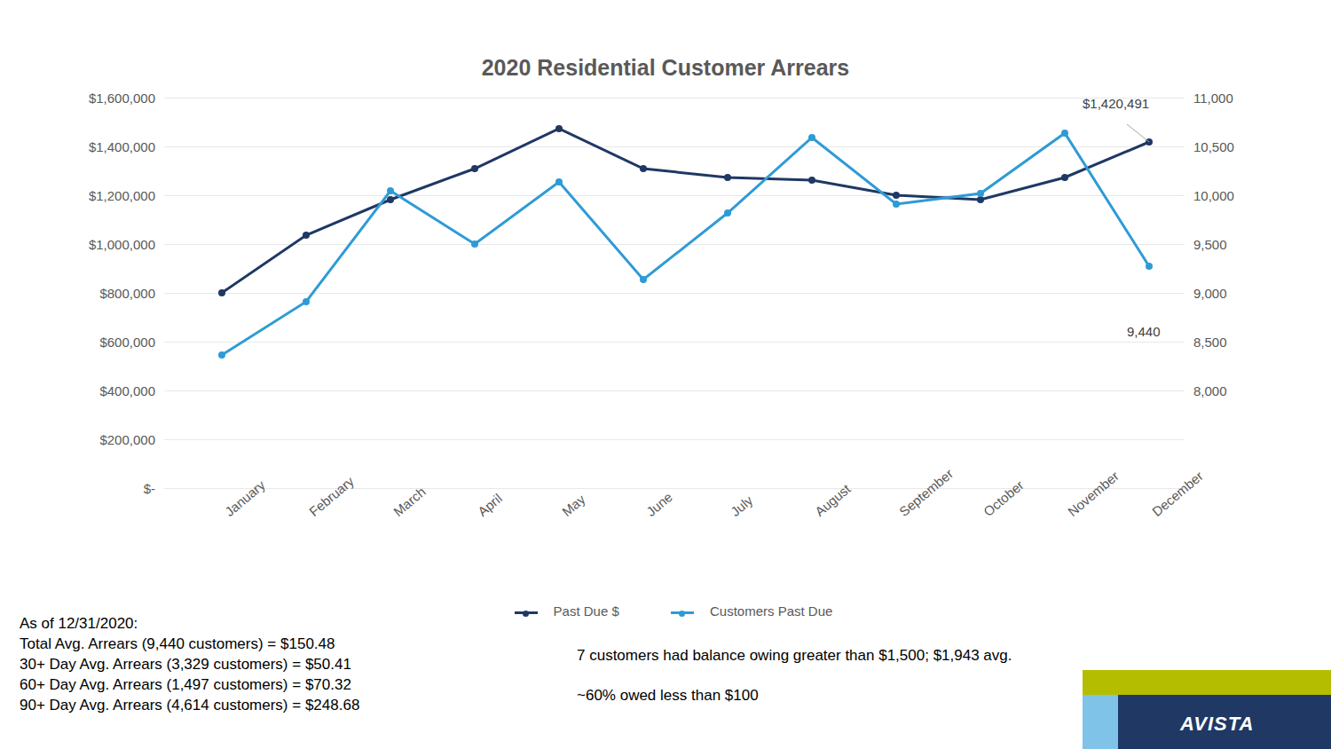2020 Residential Customer Arrears
$1,600,000
$1,400,000
$1,200,000
$1,000,000
$800,000
$600,000
$400,000
$200,000
$-
11,000
10,500
10,000
9,500
9,000
8,500
8,000
$1,420,491
9,440
January
February
March
April
May
June
July
August
September
October
November
December
Past Due $ Customers Past Due
As of 12/31/2020:
Total Avg. Arrears (9,440 customers) = $150.48
30+ Day Avg. Arrears (3,329 customers) = $50.41
60+ Day Avg. Arrears (1,497 customers) = $70.32
90+ Day Avg. Arrears (4,614 customers) = $248.68
7 customers had balance owing greater than $1,500; $1,943 avg.
~60% owed less than $100
AVISTA